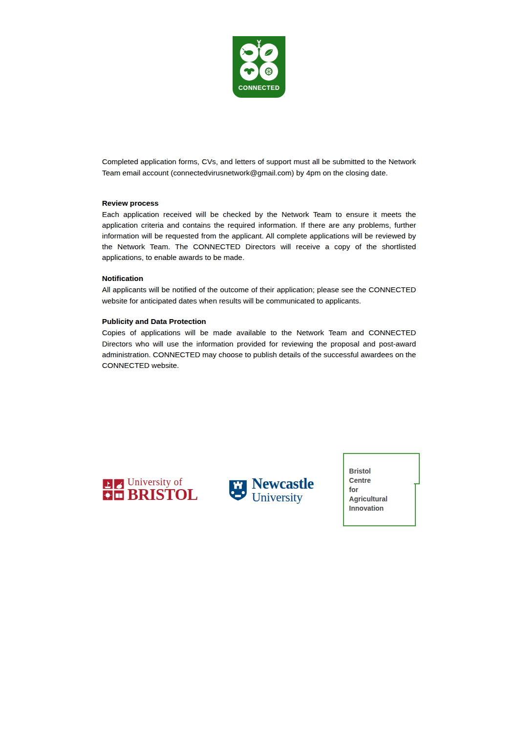CONNECTED
Completed application forms, CVs, and letters of support must all be submitted to the Network Team email account (connectedvirusnetwork@gmail.com) by 4pm on the closing date.
Review process
Each application received will be checked by the Network Team to ensure it meets the application criteria and contains the required information. If there are any problems, further information will be requested from the applicant. All complete applications will be reviewed by the Network Team. The CONNECTED Directors will receive a copy of the shortlisted applications, to enable awards to be made.
Notification
All applicants will be notified of the outcome of their application; please see the CONNECTED website for anticipated dates when results will be communicated to applicants.
Publicity and Data Protection
Copies of applications will be made available to the Network Team and CONNECTED Directors who will use the information provided for reviewing the proposal and post-award administration. CONNECTED may choose to publish details of the successful awardees on the CONNECTED website.
University of
BRISTOL
Newcastle
University
Bristol
Centre
for
Agricultural
Innovation